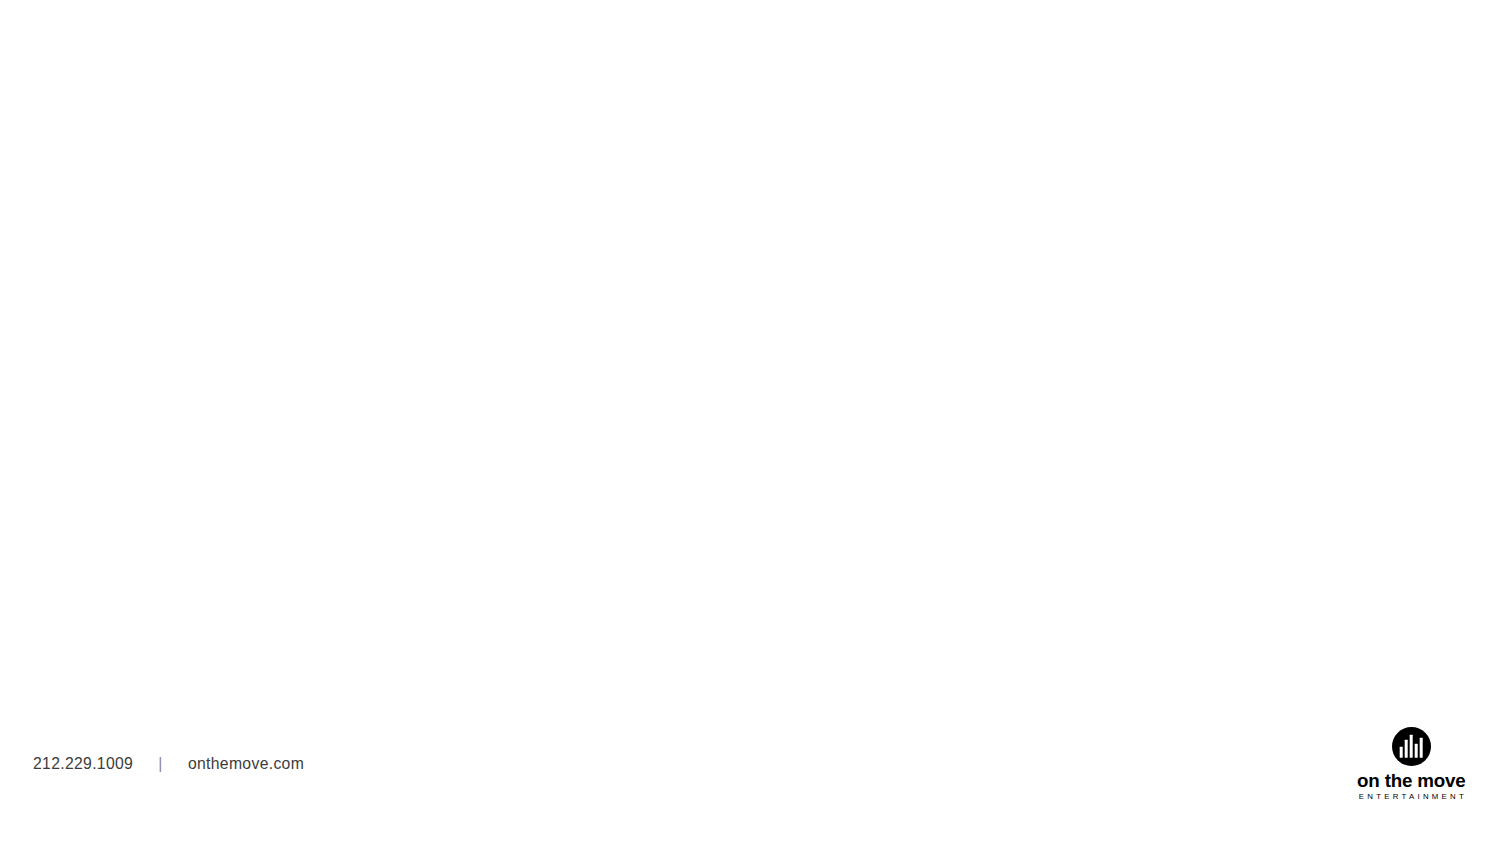212.229.1009|onthemove.com
on the move
ENTERTAINMENT